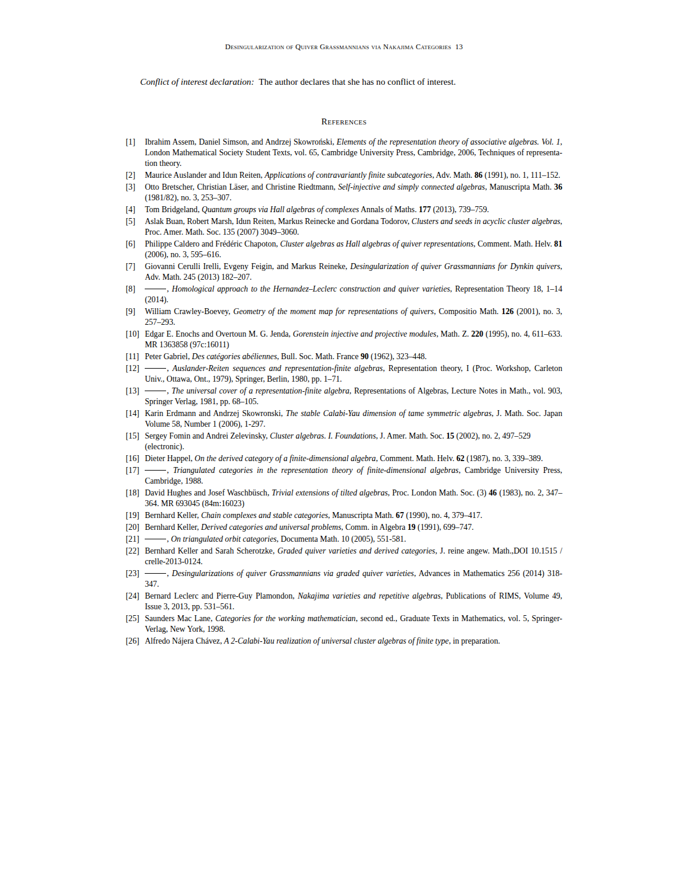Desingularization of Quiver Grassmannians via Nakajima Categories 13
Conflict of interest declaration: The author declares that she has no conflict of interest.
References
[1] Ibrahim Assem, Daniel Simson, and Andrzej Skowroński, Elements of the representation theory of associative algebras. Vol. 1, London Mathematical Society Student Texts, vol. 65, Cambridge University Press, Cambridge, 2006, Techniques of representation theory.
[2] Maurice Auslander and Idun Reiten, Applications of contravariantly finite subcategories, Adv. Math. 86 (1991), no. 1, 111–152.
[3] Otto Bretscher, Christian Läser, and Christine Riedtmann, Self-injective and simply connected algebras, Manuscripta Math. 36 (1981/82), no. 3, 253–307.
[4] Tom Bridgeland, Quantum groups via Hall algebras of complexes Annals of Maths. 177 (2013), 739–759.
[5] Aslak Buan, Robert Marsh, Idun Reiten, Markus Reinecke and Gordana Todorov, Clusters and seeds in acyclic cluster algebras, Proc. Amer. Math. Soc. 135 (2007) 3049–3060.
[6] Philippe Caldero and Frédéric Chapoton, Cluster algebras as Hall algebras of quiver representations, Comment. Math. Helv. 81 (2006), no. 3, 595–616.
[7] Giovanni Cerulli Irelli, Evgeny Feigin, and Markus Reineke, Desingularization of quiver Grassmannians for Dynkin quivers, Adv. Math. 245 (2013) 182–207.
[8] , Homological approach to the Hernandez–Leclerc construction and quiver varieties, Representation Theory 18, 1–14 (2014).
[9] William Crawley-Boevey, Geometry of the moment map for representations of quivers, Compositio Math. 126 (2001), no. 3, 257–293.
[10] Edgar E. Enochs and Overtoun M. G. Jenda, Gorenstein injective and projective modules, Math. Z. 220 (1995), no. 4, 611–633. MR 1363858 (97c:16011)
[11] Peter Gabriel, Des catégories abéliennes, Bull. Soc. Math. France 90 (1962), 323–448.
[12] , Auslander-Reiten sequences and representation-finite algebras, Representation theory, I (Proc. Workshop, Carleton Univ., Ottawa, Ont., 1979), Springer, Berlin, 1980, pp. 1–71.
[13] , The universal cover of a representation-finite algebra, Representations of Algebras, Lecture Notes in Math., vol. 903, Springer Verlag, 1981, pp. 68–105.
[14] Karin Erdmann and Andrzej Skowronski, The stable Calabi-Yau dimension of tame symmetric algebras, J. Math. Soc. Japan Volume 58, Number 1 (2006), 1-297.
[15] Sergey Fomin and Andrei Zelevinsky, Cluster algebras. I. Foundations, J. Amer. Math. Soc. 15 (2002), no. 2, 497–529
(electronic).
[16] Dieter Happel, On the derived category of a finite-dimensional algebra, Comment. Math. Helv. 62 (1987), no. 3, 339–389.
[17] , Triangulated categories in the representation theory of finite-dimensional algebras, Cambridge University Press, Cambridge, 1988.
[18] David Hughes and Josef Waschbüsch, Trivial extensions of tilted algebras, Proc. London Math. Soc. (3) 46 (1983), no. 2, 347–364. MR 693045 (84m:16023)
[19] Bernhard Keller, Chain complexes and stable categories, Manuscripta Math. 67 (1990), no. 4, 379–417.
[20] Bernhard Keller, Derived categories and universal problems, Comm. in Algebra 19 (1991), 699–747.
[21] , On triangulated orbit categories, Documenta Math. 10 (2005), 551-581.
[22] Bernhard Keller and Sarah Scherotzke, Graded quiver varieties and derived categories, J. reine angew. Math.,DOI 10.1515 / crelle-2013-0124.
[23] , Desingularizations of quiver Grassmannians via graded quiver varieties, Advances in Mathematics 256 (2014) 318-347.
[24] Bernard Leclerc and Pierre-Guy Plamondon, Nakajima varieties and repetitive algebras, Publications of RIMS, Volume 49, Issue 3, 2013, pp. 531–561.
[25] Saunders Mac Lane, Categories for the working mathematician, second ed., Graduate Texts in Mathematics, vol. 5, Springer-Verlag, New York, 1998.
[26] Alfredo Nájera Chávez, A 2-Calabi-Yau realization of universal cluster algebras of finite type, in preparation.